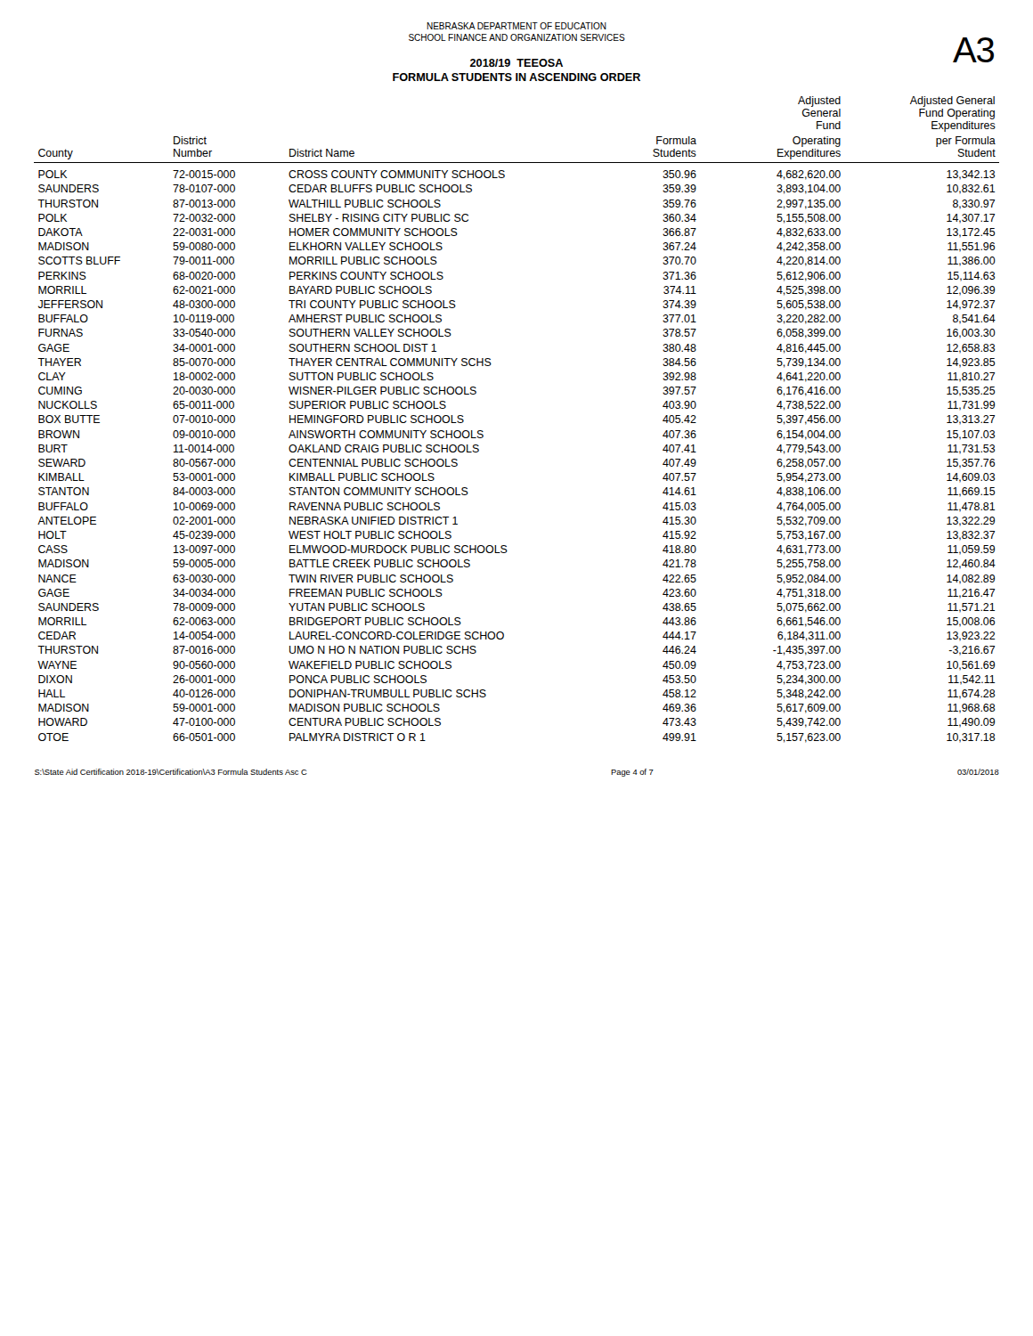A3
NEBRASKA DEPARTMENT OF EDUCATION
SCHOOL FINANCE AND ORGANIZATION SERVICES
2018/19 TEEOSA
FORMULA STUDENTS IN ASCENDING ORDER
| | | | | Adjusted General Fund | Adjusted General Fund Operating Expenditures |
| --- | --- | --- | --- | --- | --- |
| County | District Number | District Name | Formula Students | Operating Expenditures | per Formula Student |
| POLK | 72-0015-000 | CROSS COUNTY COMMUNITY SCHOOLS | 350.96 | 4,682,620.00 | 13,342.13 |
| SAUNDERS | 78-0107-000 | CEDAR BLUFFS PUBLIC SCHOOLS | 359.39 | 3,893,104.00 | 10,832.61 |
| THURSTON | 87-0013-000 | WALTHILL PUBLIC SCHOOLS | 359.76 | 2,997,135.00 | 8,330.97 |
| POLK | 72-0032-000 | SHELBY - RISING CITY PUBLIC SC | 360.34 | 5,155,508.00 | 14,307.17 |
| DAKOTA | 22-0031-000 | HOMER COMMUNITY SCHOOLS | 366.87 | 4,832,633.00 | 13,172.45 |
| MADISON | 59-0080-000 | ELKHORN VALLEY SCHOOLS | 367.24 | 4,242,358.00 | 11,551.96 |
| SCOTTS BLUFF | 79-0011-000 | MORRILL PUBLIC SCHOOLS | 370.70 | 4,220,814.00 | 11,386.00 |
| PERKINS | 68-0020-000 | PERKINS COUNTY SCHOOLS | 371.36 | 5,612,906.00 | 15,114.63 |
| MORRILL | 62-0021-000 | BAYARD PUBLIC SCHOOLS | 374.11 | 4,525,398.00 | 12,096.39 |
| JEFFERSON | 48-0300-000 | TRI COUNTY PUBLIC SCHOOLS | 374.39 | 5,605,538.00 | 14,972.37 |
| BUFFALO | 10-0119-000 | AMHERST PUBLIC SCHOOLS | 377.01 | 3,220,282.00 | 8,541.64 |
| FURNAS | 33-0540-000 | SOUTHERN VALLEY SCHOOLS | 378.57 | 6,058,399.00 | 16,003.30 |
| GAGE | 34-0001-000 | SOUTHERN SCHOOL DIST 1 | 380.48 | 4,816,445.00 | 12,658.83 |
| THAYER | 85-0070-000 | THAYER CENTRAL COMMUNITY SCHS | 384.56 | 5,739,134.00 | 14,923.85 |
| CLAY | 18-0002-000 | SUTTON PUBLIC SCHOOLS | 392.98 | 4,641,220.00 | 11,810.27 |
| CUMING | 20-0030-000 | WISNER-PILGER PUBLIC SCHOOLS | 397.57 | 6,176,416.00 | 15,535.25 |
| NUCKOLLS | 65-0011-000 | SUPERIOR PUBLIC SCHOOLS | 403.90 | 4,738,522.00 | 11,731.99 |
| BOX BUTTE | 07-0010-000 | HEMINGFORD PUBLIC SCHOOLS | 405.42 | 5,397,456.00 | 13,313.27 |
| BROWN | 09-0010-000 | AINSWORTH COMMUNITY SCHOOLS | 407.36 | 6,154,004.00 | 15,107.03 |
| BURT | 11-0014-000 | OAKLAND CRAIG PUBLIC SCHOOLS | 407.41 | 4,779,543.00 | 11,731.53 |
| SEWARD | 80-0567-000 | CENTENNIAL PUBLIC SCHOOLS | 407.49 | 6,258,057.00 | 15,357.76 |
| KIMBALL | 53-0001-000 | KIMBALL PUBLIC SCHOOLS | 407.57 | 5,954,273.00 | 14,609.03 |
| STANTON | 84-0003-000 | STANTON COMMUNITY SCHOOLS | 414.61 | 4,838,106.00 | 11,669.15 |
| BUFFALO | 10-0069-000 | RAVENNA PUBLIC SCHOOLS | 415.03 | 4,764,005.00 | 11,478.81 |
| ANTELOPE | 02-2001-000 | NEBRASKA UNIFIED DISTRICT 1 | 415.30 | 5,532,709.00 | 13,322.29 |
| HOLT | 45-0239-000 | WEST HOLT PUBLIC SCHOOLS | 415.92 | 5,753,167.00 | 13,832.37 |
| CASS | 13-0097-000 | ELMWOOD-MURDOCK PUBLIC SCHOOLS | 418.80 | 4,631,773.00 | 11,059.59 |
| MADISON | 59-0005-000 | BATTLE CREEK PUBLIC SCHOOLS | 421.78 | 5,255,758.00 | 12,460.84 |
| NANCE | 63-0030-000 | TWIN RIVER PUBLIC SCHOOLS | 422.65 | 5,952,084.00 | 14,082.89 |
| GAGE | 34-0034-000 | FREEMAN PUBLIC SCHOOLS | 423.60 | 4,751,318.00 | 11,216.47 |
| SAUNDERS | 78-0009-000 | YUTAN PUBLIC SCHOOLS | 438.65 | 5,075,662.00 | 11,571.21 |
| MORRILL | 62-0063-000 | BRIDGEPORT PUBLIC SCHOOLS | 443.86 | 6,661,546.00 | 15,008.06 |
| CEDAR | 14-0054-000 | LAUREL-CONCORD-COLERIDGE SCHOO | 444.17 | 6,184,311.00 | 13,923.22 |
| THURSTON | 87-0016-000 | UMO N HO N NATION PUBLIC SCHS | 446.24 | -1,435,397.00 | -3,216.67 |
| WAYNE | 90-0560-000 | WAKEFIELD PUBLIC SCHOOLS | 450.09 | 4,753,723.00 | 10,561.69 |
| DIXON | 26-0001-000 | PONCA PUBLIC SCHOOLS | 453.50 | 5,234,300.00 | 11,542.11 |
| HALL | 40-0126-000 | DONIPHAN-TRUMBULL PUBLIC SCHS | 458.12 | 5,348,242.00 | 11,674.28 |
| MADISON | 59-0001-000 | MADISON PUBLIC SCHOOLS | 469.36 | 5,617,609.00 | 11,968.68 |
| HOWARD | 47-0100-000 | CENTURA PUBLIC SCHOOLS | 473.43 | 5,439,742.00 | 11,490.09 |
| OTOE | 66-0501-000 | PALMYRA DISTRICT O R 1 | 499.91 | 5,157,623.00 | 10,317.18 |
S:\State Aid Certification 2018-19\Certification\A3 Formula Students Asc C
Page 4 of 7
03/01/2018